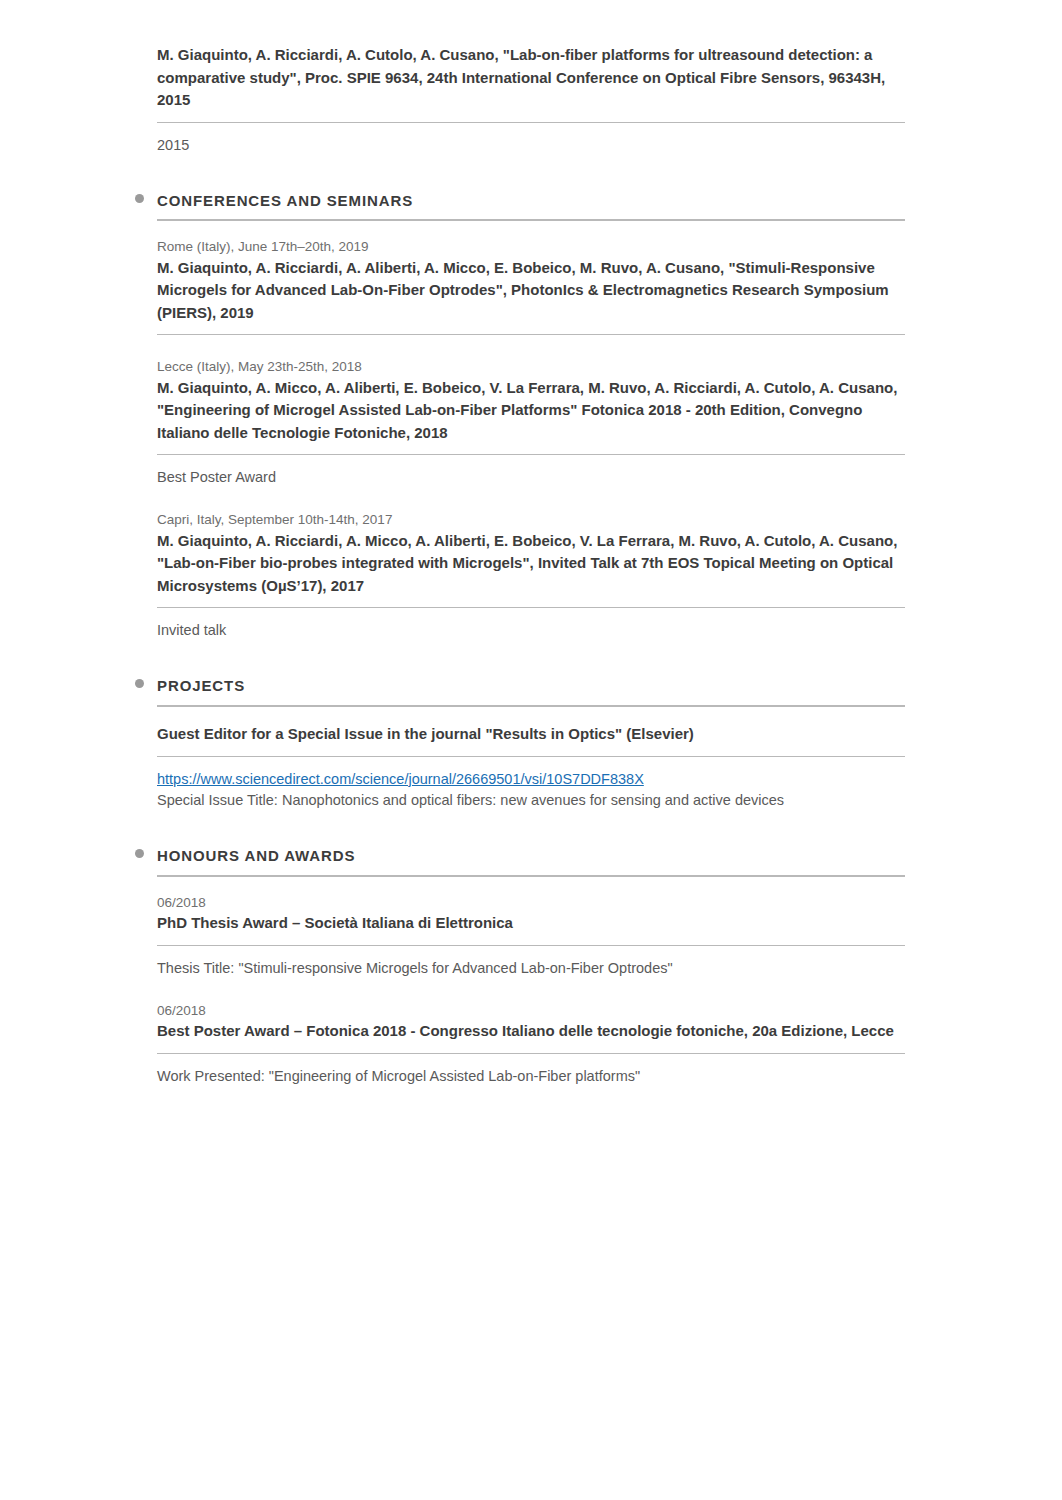M. Giaquinto, A. Ricciardi, A. Cutolo, A. Cusano, "Lab-on-fiber platforms for ultreasound detection: a comparative study", Proc. SPIE 9634, 24th International Conference on Optical Fibre Sensors, 96343H, 2015
2015
Conferences and Seminars
Rome (Italy), June 17th–20th, 2019
M. Giaquinto, A. Ricciardi, A. Aliberti, A. Micco, E. Bobeico, M. Ruvo, A. Cusano, "Stimuli-Responsive Microgels for Advanced Lab-On-Fiber Optrodes", PhotonIcs & Electromagnetics Research Symposium (PIERS), 2019
Lecce (Italy), May 23th-25th, 2018
M. Giaquinto, A. Micco, A. Aliberti, E. Bobeico, V. La Ferrara, M. Ruvo, A. Ricciardi, A. Cutolo, A. Cusano, "Engineering of Microgel Assisted Lab-on-Fiber Platforms" Fotonica 2018 - 20th Edition, Convegno Italiano delle Tecnologie Fotoniche, 2018
Best Poster Award
Capri, Italy, September 10th-14th, 2017
M. Giaquinto, A. Ricciardi, A. Micco, A. Aliberti, E. Bobeico, V. La Ferrara, M. Ruvo, A. Cutolo, A. Cusano, "Lab-on-Fiber bio-probes integrated with Microgels", Invited Talk at 7th EOS Topical Meeting on Optical Microsystems (OµS’17), 2017
Invited talk
Projects
Guest Editor for a Special Issue in the journal "Results in Optics" (Elsevier)
https://www.sciencedirect.com/science/journal/26669501/vsi/10S7DDF838X
Special Issue Title: Nanophotonics and optical fibers: new avenues for sensing and active devices
Honours and Awards
06/2018
PhD Thesis Award – Società Italiana di Elettronica
Thesis Title: "Stimuli-responsive Microgels for Advanced Lab-on-Fiber Optrodes"
06/2018
Best Poster Award – Fotonica 2018 - Congresso Italiano delle tecnologie fotoniche, 20a Edizione, Lecce
Work Presented: "Engineering of Microgel Assisted Lab-on-Fiber platforms"